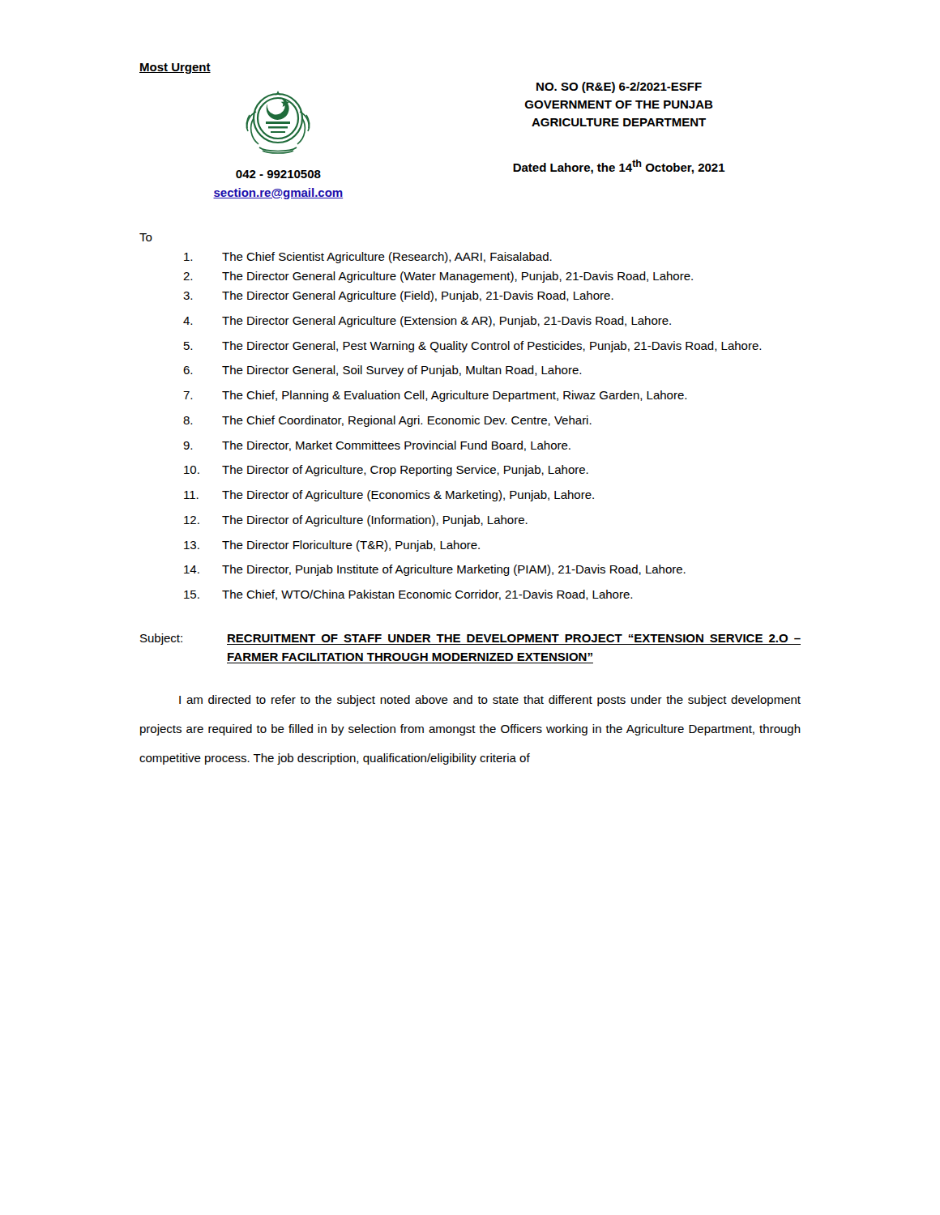Most Urgent
042 - 99210508
section.re@gmail.com
NO. SO (R&E) 6-2/2021-ESFF
GOVERNMENT OF THE PUNJAB
AGRICULTURE DEPARTMENT
Dated Lahore, the 14th October, 2021
To
The Chief Scientist Agriculture (Research), AARI, Faisalabad.
The Director General Agriculture (Water Management), Punjab, 21-Davis Road, Lahore.
The Director General Agriculture (Field), Punjab, 21-Davis Road, Lahore.
The Director General Agriculture (Extension & AR), Punjab, 21-Davis Road, Lahore.
The Director General, Pest Warning & Quality Control of Pesticides, Punjab, 21-Davis Road, Lahore.
The Director General, Soil Survey of Punjab, Multan Road, Lahore.
The Chief, Planning & Evaluation Cell, Agriculture Department, Riwaz Garden, Lahore.
The Chief Coordinator, Regional Agri. Economic Dev. Centre, Vehari.
The Director, Market Committees Provincial Fund Board, Lahore.
The Director of Agriculture, Crop Reporting Service, Punjab, Lahore.
The Director of Agriculture (Economics & Marketing), Punjab, Lahore.
The Director of Agriculture (Information), Punjab, Lahore.
The Director Floriculture (T&R), Punjab, Lahore.
The Director, Punjab Institute of Agriculture Marketing (PIAM), 21-Davis Road, Lahore.
The Chief, WTO/China Pakistan Economic Corridor, 21-Davis Road, Lahore.
Subject:
RECRUITMENT OF STAFF UNDER THE DEVELOPMENT PROJECT “EXTENSION SERVICE 2.O – FARMER FACILITATION THROUGH MODERNIZED EXTENSION”
I am directed to refer to the subject noted above and to state that different posts under the subject development projects are required to be filled in by selection from amongst the Officers working in the Agriculture Department, through competitive process. The job description, qualification/eligibility criteria of